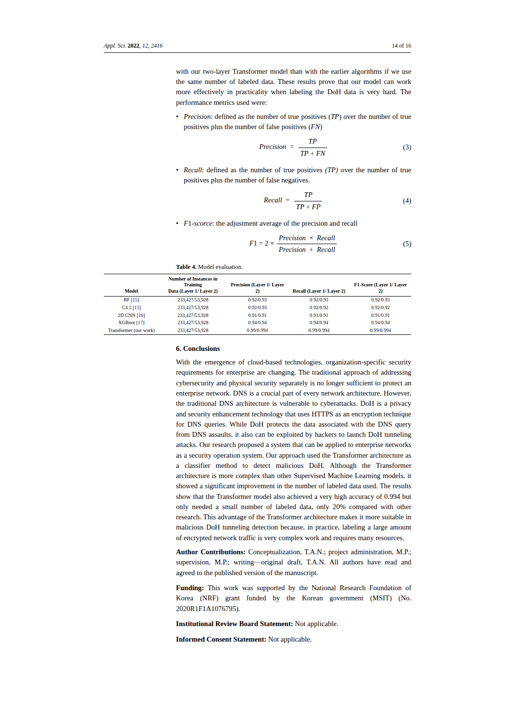Appl. Sci. 2022, 12, 2416
14 of 16
with our two-layer Transformer model than with the earlier algorithms if we use the same number of labeled data. These results prove that our model can work more effectively in practicality when labeling the DoH data is very hard. The performance metrics used were:
Precision: defined as the number of true positives (TP) over the number of true positives plus the number of false positives (FN)
Precision = TP TP + FN
(3)
Recall: defined as the number of true positives (TP) over the number of true positives plus the number of false negatives.
Recall = TP TP + FP
(4)
F1-scorce: the adjustment average of the precision and recall
F1 = 2 × Precision × Recall Precision + Recall
(5)
Table 4. Model evaluation.
| Model | Number of Instances in Training Data (Layer 1/ Layer 2) | Precision (Layer 1/ Layer 2) | Recall (Layer 1/ Layer 2) | F1-Score (Layer 1/ Layer 2) |
| --- | --- | --- | --- | --- |
| RF [ 15 ] | 233,427/53,928 | 0.92/0.93 | 0.92/0.93 | 0.92/0.93 |
| C4.5 [ 15 ] | 233,427/53,928 | 0.92/0.93 | 0.92/0.92 | 0.92/0.92 |
| 2D CNN [ 16 ] | 233,427/53,928 | 0.91/0.91 | 0.91/0.91 | 0.91/0.91 |
| XGBoot [ 17 ] | 233,427/53,928 | 0.94/0.94 | 0.94/0.94 | 0.94/0.94 |
| Transformer (our work) | 233,427/53,928 | 0.99/0.994 | 0.99/0.994 | 0.99/0.994 |
6. Conclusions
With the emergence of cloud-based technologies, organization-specific security requirements for enterprise are changing. The traditional approach of addressing cybersecurity and physical security separately is no longer sufficient to protect an enterprise network. DNS is a crucial part of every network architecture. However, the traditional DNS architecture is vulnerable to cyberattacks. DoH is a privacy and security enhancement technology that uses HTTPS as an encryption technique for DNS queries. While DoH protects the data associated with the DNS query from DNS assaults, it also can be exploited by hackers to launch DoH tunneling attacks. Our research proposed a system that can be applied to enterprise networks as a security operation system. Our approach used the Transformer architecture as a classifier method to detect malicious DoH. Although the Transformer architecture is more complex than other Supervised Machine Learning models, it showed a significant improvement in the number of labeled data used. The results show that the Transformer model also achieved a very high accuracy of 0.994 but only needed a small number of labeled data, only 20% compared with other research. This advantage of the Transformer architecture makes it more suitable in malicious DoH tunneling detection because, in practice, labeling a large amount of encrypted network traffic is very complex work and requires many resources.
Author Contributions: Conceptualization, T.A.N.; project administration, M.P.; supervision, M.P.; writing—original draft, T.A.N. All authors have read and agreed to the published version of the manuscript.
Funding: This work was supported by the National Research Foundation of Korea (NRF) grant funded by the Korean government (MSIT) (No. 2020R1F1A1076795).
Institutional Review Board Statement: Not applicable.
Informed Consent Statement: Not applicable.